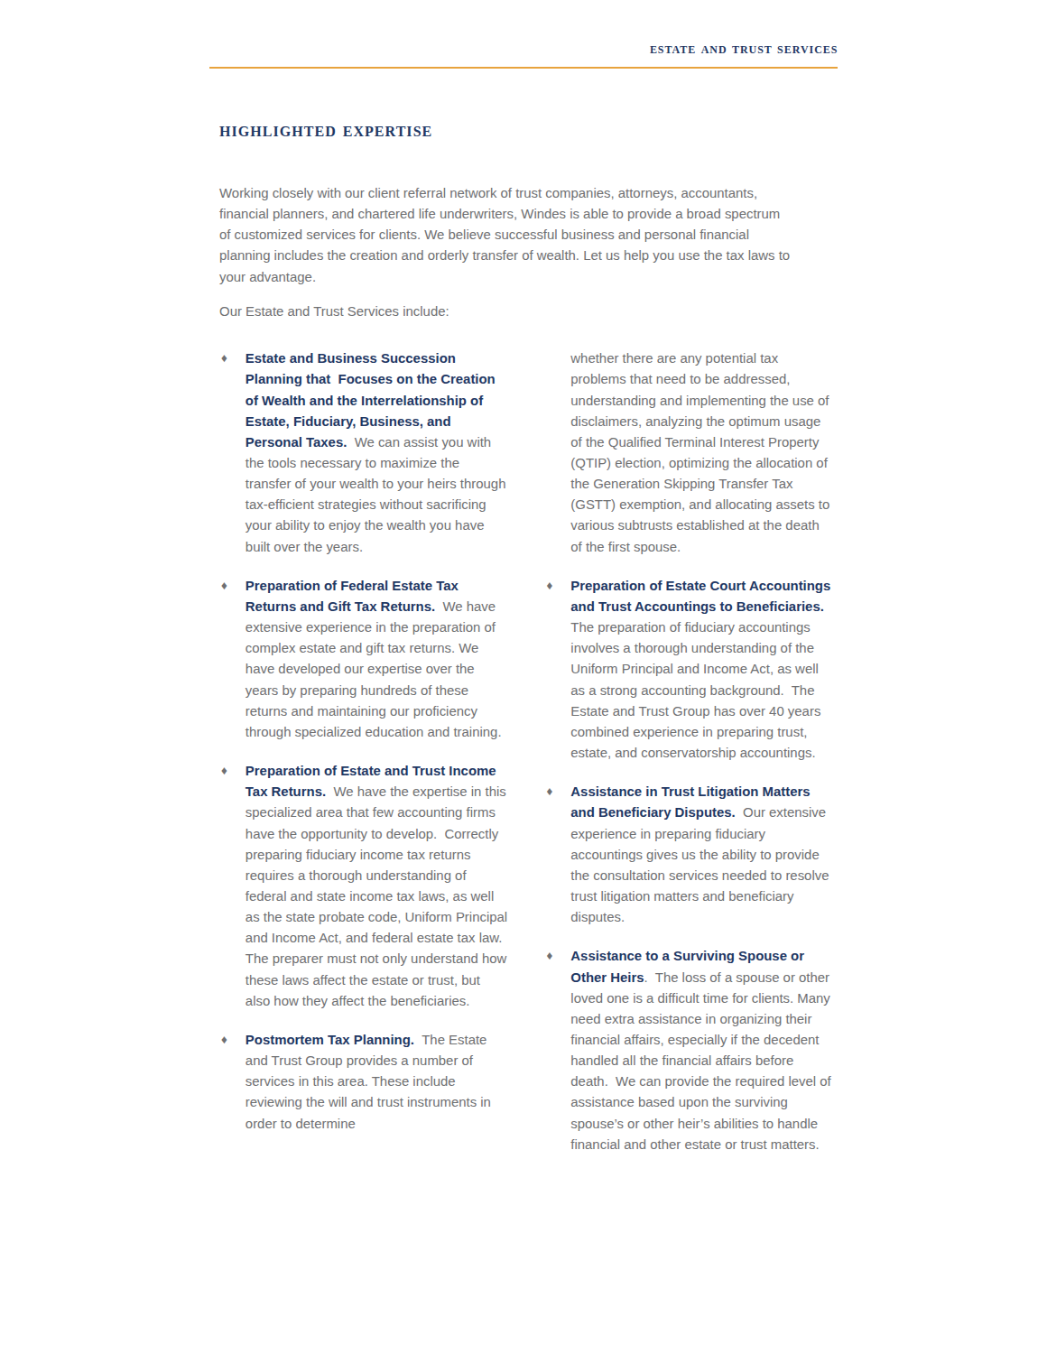Estate and Trust Services
Highlighted Expertise
Working closely with our client referral network of trust companies, attorneys, accountants, financial planners, and chartered life underwriters, Windes is able to provide a broad spectrum of customized services for clients. We believe successful business and personal financial planning includes the creation and orderly transfer of wealth. Let us help you use the tax laws to your advantage.
Our Estate and Trust Services include:
Estate and Business Succession Planning that Focuses on the Creation of Wealth and the Interrelationship of Estate, Fiduciary, Business, and Personal Taxes. We can assist you with the tools necessary to maximize the transfer of your wealth to your heirs through tax-efficient strategies without sacrificing your ability to enjoy the wealth you have built over the years.
Preparation of Federal Estate Tax Returns and Gift Tax Returns. We have extensive experience in the preparation of complex estate and gift tax returns. We have developed our expertise over the years by preparing hundreds of these returns and maintaining our proficiency through specialized education and training.
Preparation of Estate and Trust Income Tax Returns. We have the expertise in this specialized area that few accounting firms have the opportunity to develop. Correctly preparing fiduciary income tax returns requires a thorough understanding of federal and state income tax laws, as well as the state probate code, Uniform Principal and Income Act, and federal estate tax law. The preparer must not only understand how these laws affect the estate or trust, but also how they affect the beneficiaries.
Postmortem Tax Planning. The Estate and Trust Group provides a number of services in this area. These include reviewing the will and trust instruments in order to determine
whether there are any potential tax problems that need to be addressed, understanding and implementing the use of disclaimers, analyzing the optimum usage of the Qualified Terminal Interest Property (QTIP) election, optimizing the allocation of the Generation Skipping Transfer Tax (GSTT) exemption, and allocating assets to various subtrusts established at the death of the first spouse.
Preparation of Estate Court Accountings and Trust Accountings to Beneficiaries. The preparation of fiduciary accountings involves a thorough understanding of the Uniform Principal and Income Act, as well as a strong accounting background. The Estate and Trust Group has over 40 years combined experience in preparing trust, estate, and conservatorship accountings.
Assistance in Trust Litigation Matters and Beneficiary Disputes. Our extensive experience in preparing fiduciary accountings gives us the ability to provide the consultation services needed to resolve trust litigation matters and beneficiary disputes.
Assistance to a Surviving Spouse or Other Heirs. The loss of a spouse or other loved one is a difficult time for clients. Many need extra assistance in organizing their financial affairs, especially if the decedent handled all the financial affairs before death. We can provide the required level of assistance based upon the surviving spouse’s or other heir’s abilities to handle financial and other estate or trust matters.